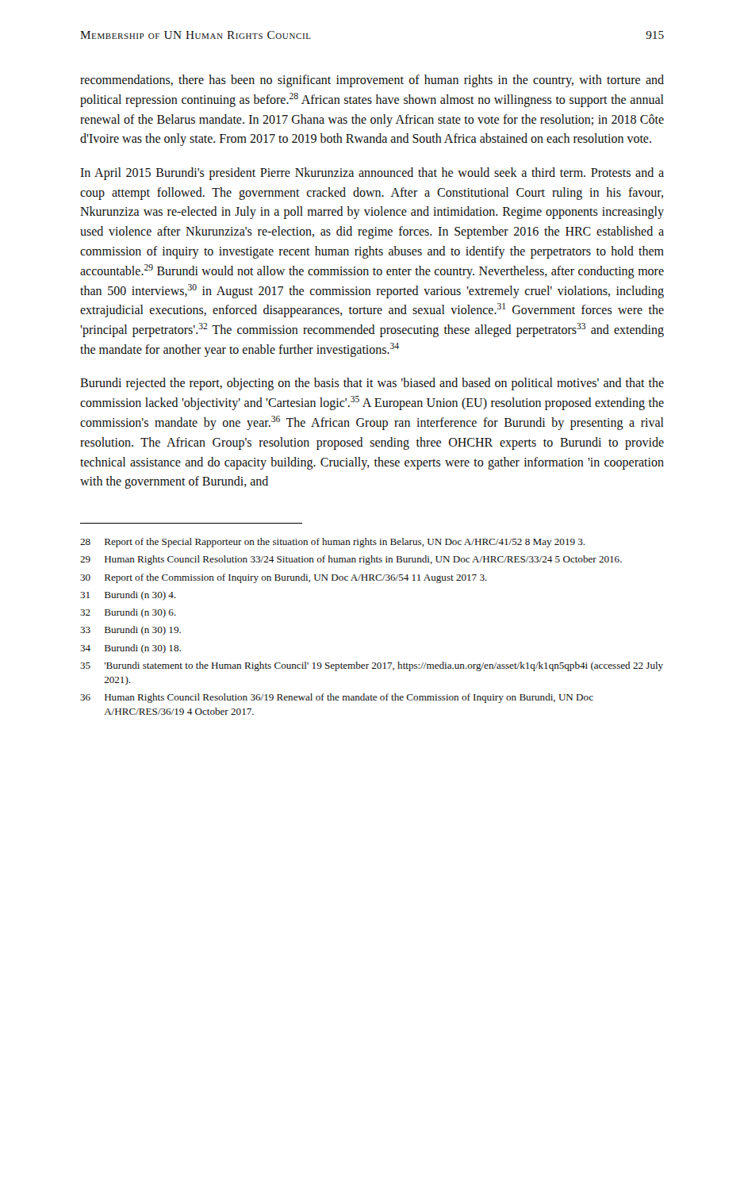Membership of UN Human Rights Council 915
recommendations, there has been no significant improvement of human rights in the country, with torture and political repression continuing as before.28 African states have shown almost no willingness to support the annual renewal of the Belarus mandate. In 2017 Ghana was the only African state to vote for the resolution; in 2018 Côte d'Ivoire was the only state. From 2017 to 2019 both Rwanda and South Africa abstained on each resolution vote.
In April 2015 Burundi's president Pierre Nkurunziza announced that he would seek a third term. Protests and a coup attempt followed. The government cracked down. After a Constitutional Court ruling in his favour, Nkurunziza was re-elected in July in a poll marred by violence and intimidation. Regime opponents increasingly used violence after Nkurunziza's re-election, as did regime forces. In September 2016 the HRC established a commission of inquiry to investigate recent human rights abuses and to identify the perpetrators to hold them accountable.29 Burundi would not allow the commission to enter the country. Nevertheless, after conducting more than 500 interviews,30 in August 2017 the commission reported various 'extremely cruel' violations, including extrajudicial executions, enforced disappearances, torture and sexual violence.31 Government forces were the 'principal perpetrators'.32 The commission recommended prosecuting these alleged perpetrators33 and extending the mandate for another year to enable further investigations.34
Burundi rejected the report, objecting on the basis that it was 'biased and based on political motives' and that the commission lacked 'objectivity' and 'Cartesian logic'.35 A European Union (EU) resolution proposed extending the commission's mandate by one year.36 The African Group ran interference for Burundi by presenting a rival resolution. The African Group's resolution proposed sending three OHCHR experts to Burundi to provide technical assistance and do capacity building. Crucially, these experts were to gather information 'in cooperation with the government of Burundi, and
28 Report of the Special Rapporteur on the situation of human rights in Belarus, UN Doc A/HRC/41/52 8 May 2019 3.
29 Human Rights Council Resolution 33/24 Situation of human rights in Burundi, UN Doc A/HRC/RES/33/24 5 October 2016.
30 Report of the Commission of Inquiry on Burundi, UN Doc A/HRC/36/54 11 August 2017 3.
31 Burundi (n 30) 4.
32 Burundi (n 30) 6.
33 Burundi (n 30) 19.
34 Burundi (n 30) 18.
35'Burundi statement to the Human Rights Council' 19 September 2017, https://media.un.org/en/asset/k1q/k1qn5qpb4i (accessed 22 July 2021).
36 Human Rights Council Resolution 36/19 Renewal of the mandate of the Commission of Inquiry on Burundi, UN Doc A/HRC/RES/36/19 4 October 2017.